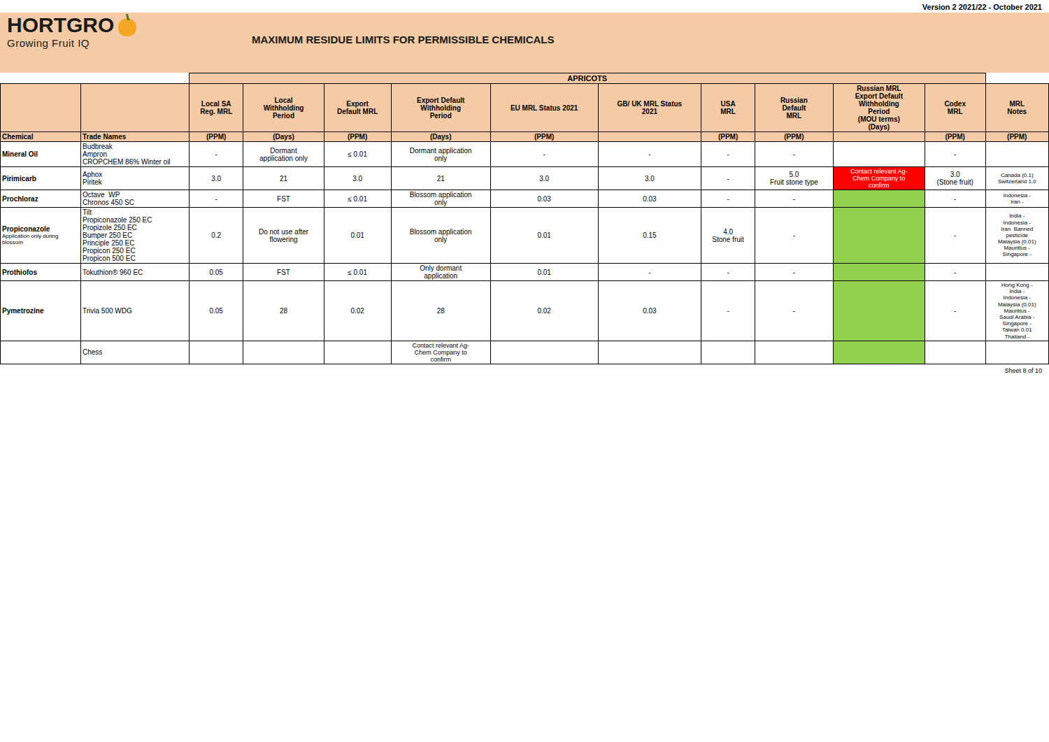Version 2 2021/22 - October 2021
HORTGRO
Growing Fruit IQ
MAXIMUM RESIDUE LIMITS FOR PERMISSIBLE CHEMICALS
| | APRICOTS |
| --- | --- |
| | | Local SA Reg. MRL | Local Withholding Period | Export Default MRL | Export Default Withholding Period | EU MRL Status 2021 | GB/ UK MRL Status 2021 | USA MRL | Russian Default MRL | Russian MRL Export Default Withholding Period (MOU terms) (Days) | Codex MRL | MRL Notes |
| Chemical | Trade Names | (PPM) | (Days) | (PPM) | (Days) | (PPM) | | (PPM) | (PPM) | | (PPM) | (PPM) |
| Mineral Oil | Budbreak Ampron CROPCHEM 86% Winter oil | - | Dormant application only | ≤ 0.01 | Dormant application only | - | - | - | - | | - | |
| Pirimicarb | Aphox Piritek | 3.0 | 21 | 3.0 | 21 | 3.0 | 3.0 | - | 5.0 Fruit stone type | Contact relevant Ag- Chem Company to confirm | 3.0 (Stone fruit) | Canada (0.1) Switzerland 1.0 |
| Prochloraz | Octave WP Chronos 450 SC | - | FST | ≤ 0.01 | Blossom application only | 0.03 | 0.03 | - | - | | - | Indonesia - Iran - |
| Propiconazole Application only during blossom | Tilt Propiconazole 250 EC Propizole 250 EC Bumper 250 EC Principle 250 EC Propicon 250 EC Propicon 500 EC | 0.2 | Do not use after flowering | 0.01 | Blossom application only | 0.01 | 0.15 | 4.0 Stone fruit | - | | - | India - Indonesia - Iran Banned pesticide Malaysia (0.01) Mauritius - Singapore - |
| Prothiofos | Tokuthion® 960 EC | 0.05 | FST | ≤ 0.01 | Only dormant application | 0.01 | - | - | - | | - | |
| Pymetrozine | Trivia 500 WDG | 0.05 | 28 | 0.02 | 28 | 0.02 | 0.03 | - | - | | - | Hong Kong - India - Indonesia - Malaysia (0.01) Mauritius - Saudi Arabia - Singapore - Taiwan 0.01 Thailand - |
| | Chess | | | | Contact relevant Ag- Chem Company to confirm | | | | | | | |
Sheet 8 of 10